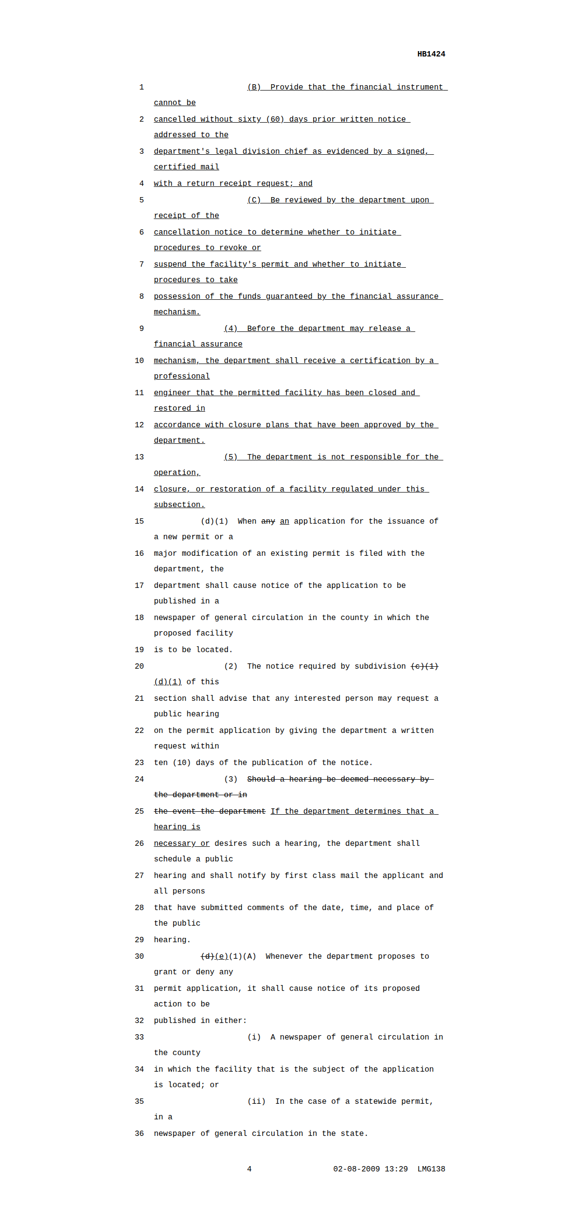HB1424
| 1 | (B) Provide that the financial instrument cannot be |
| 2 | cancelled without sixty (60) days prior written notice addressed to the |
| 3 | department's legal division chief as evidenced by a signed, certified mail |
| 4 | with a return receipt request; and |
| 5 | (C) Be reviewed by the department upon receipt of the |
| 6 | cancellation notice to determine whether to initiate procedures to revoke or |
| 7 | suspend the facility's permit and whether to initiate procedures to take |
| 8 | possession of the funds guaranteed by the financial assurance mechanism. |
| 9 | (4) Before the department may release a financial assurance |
| 10 | mechanism, the department shall receive a certification by a professional |
| 11 | engineer that the permitted facility has been closed and restored in |
| 12 | accordance with closure plans that have been approved by the department. |
| 13 | (5) The department is not responsible for the operation, |
| 14 | closure, or restoration of a facility regulated under this subsection. |
| 15 | (d)(1) When any an application for the issuance of a new permit or a |
| 16 | major modification of an existing permit is filed with the department, the |
| 17 | department shall cause notice of the application to be published in a |
| 18 | newspaper of general circulation in the county in which the proposed facility |
| 19 | is to be located. |
| 20 | (2) The notice required by subdivision (c)(1) (d)(1) of this |
| 21 | section shall advise that any interested person may request a public hearing |
| 22 | on the permit application by giving the department a written request within |
| 23 | ten (10) days of the publication of the notice. |
| 24 | (3) Should a hearing be deemed necessary by the department or in |
| 25 | the event the department If the department determines that a hearing is |
| 26 | necessary or desires such a hearing, the department shall schedule a public |
| 27 | hearing and shall notify by first class mail the applicant and all persons |
| 28 | that have submitted comments of the date, time, and place of the public |
| 29 | hearing. |
| 30 | (d) (e) (1)(A) Whenever the department proposes to grant or deny any |
| 31 | permit application, it shall cause notice of its proposed action to be |
| 32 | published in either: |
| 33 | (i) A newspaper of general circulation in the county |
| 34 | in which the facility that is the subject of the application is located; or |
| 35 | (ii) In the case of a statewide permit, in a |
| 36 | newspaper of general circulation in the state. |
4
02-08-2009 13:29 LMG138